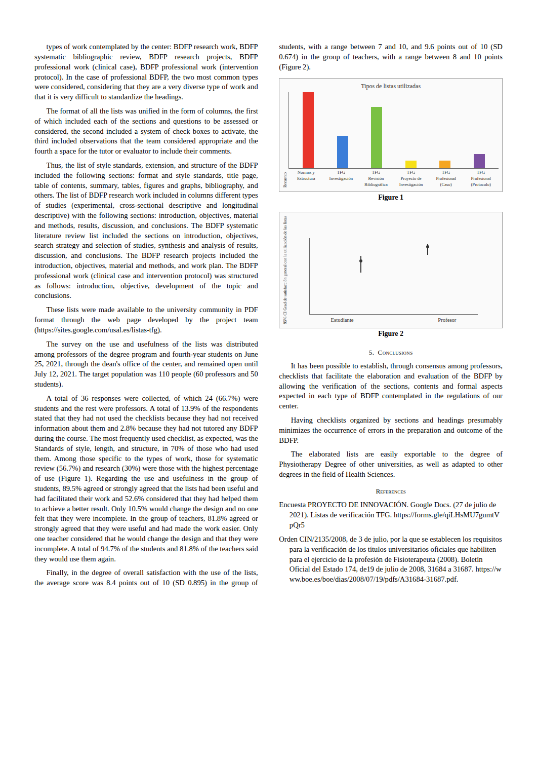types of work contemplated by the center: BDFP research work, BDFP systematic bibliographic review, BDFP research projects, BDFP professional work (clinical case), BDFP professional work (intervention protocol). In the case of professional BDFP, the two most common types were considered, considering that they are a very diverse type of work and that it is very difficult to standardize the headings.
The format of all the lists was unified in the form of columns, the first of which included each of the sections and questions to be assessed or considered, the second included a system of check boxes to activate, the third included observations that the team considered appropriate and the fourth a space for the tutor or evaluator to include their comments.
Thus, the list of style standards, extension, and structure of the BDFP included the following sections: format and style standards, title page, table of contents, summary, tables, figures and graphs, bibliography, and others. The list of BDFP research work included in columns different types of studies (experimental, cross-sectional descriptive and longitudinal descriptive) with the following sections: introduction, objectives, material and methods, results, discussion, and conclusions. The BDFP systematic literature review list included the sections on introduction, objectives, search strategy and selection of studies, synthesis and analysis of results, discussion, and conclusions. The BDFP research projects included the introduction, objectives, material and methods, and work plan. The BDFP professional work (clinical case and intervention protocol) was structured as follows: introduction, objective, development of the topic and conclusions.
These lists were made available to the university community in PDF format through the web page developed by the project team (https://sites.google.com/usal.es/listas-tfg).
The survey on the use and usefulness of the lists was distributed among professors of the degree program and fourth-year students on June 25, 2021, through the dean's office of the center, and remained open until July 12, 2021. The target population was 110 people (60 professors and 50 students).
A total of 36 responses were collected, of which 24 (66.7%) were students and the rest were professors. A total of 13.9% of the respondents stated that they had not used the checklists because they had not received information about them and 2.8% because they had not tutored any BDFP during the course. The most frequently used checklist, as expected, was the Standards of style, length, and structure, in 70% of those who had used them. Among those specific to the types of work, those for systematic review (56.7%) and research (30%) were those with the highest percentage of use (Figure 1). Regarding the use and usefulness in the group of students, 89.5% agreed or strongly agreed that the lists had been useful and had facilitated their work and 52.6% considered that they had helped them to achieve a better result. Only 10.5% would change the design and no one felt that they were incomplete. In the group of teachers, 81.8% agreed or strongly agreed that they were useful and had made the work easier. Only one teacher considered that he would change the design and that they were incomplete. A total of 94.7% of the students and 81.8% of the teachers said they would use them again.
Finally, in the degree of overall satisfaction with the use of the lists, the average score was 8.4 points out of 10 (SD 0.895) in the group of students, with a range between 7 and 10, and 9.6 points out of 10 (SD 0.674) in the group of teachers, with a range between 8 and 10 points (Figure 2).
Tipos de listas utilizadas
Recuento
Normas y Estructura TFG Investigación TFG Revisión Bibliográfica TFG Proyecto de Investigación TFG Profesional (Caso) TFG Profesional (Protocolo)
Figure 1
95% CI Grad de satisfacción general con la utilización de las listas
Estudiante Profesor
Figure 2
5. Conclusions
It has been possible to establish, through consensus among professors, checklists that facilitate the elaboration and evaluation of the BDFP by allowing the verification of the sections, contents and formal aspects expected in each type of BDFP contemplated in the regulations of our center.
Having checklists organized by sections and headings presumably minimizes the occurrence of errors in the preparation and outcome of the BDFP.
The elaborated lists are easily exportable to the degree of Physiotherapy Degree of other universities, as well as adapted to other degrees in the field of Health Sciences.
References
Encuesta PROYECTO DE INNOVACIÓN. Google Docs. (27 de julio de 2021). Listas de verificación TFG. https://forms.gle/qiLHsMU7gumtVpQr5
Orden CIN/2135/2008, de 3 de julio, por la que se establecen los requisitos para la verificación de los títulos universitarios oficiales que habiliten para el ejercicio de la profesión de Fisioterapeuta (2008). Boletín Oficial del Estado 174, de19 de julio de 2008, 31684 a 31687. https://www.boe.es/boe/dias/2008/07/19/pdfs/A31684-31687.pdf.